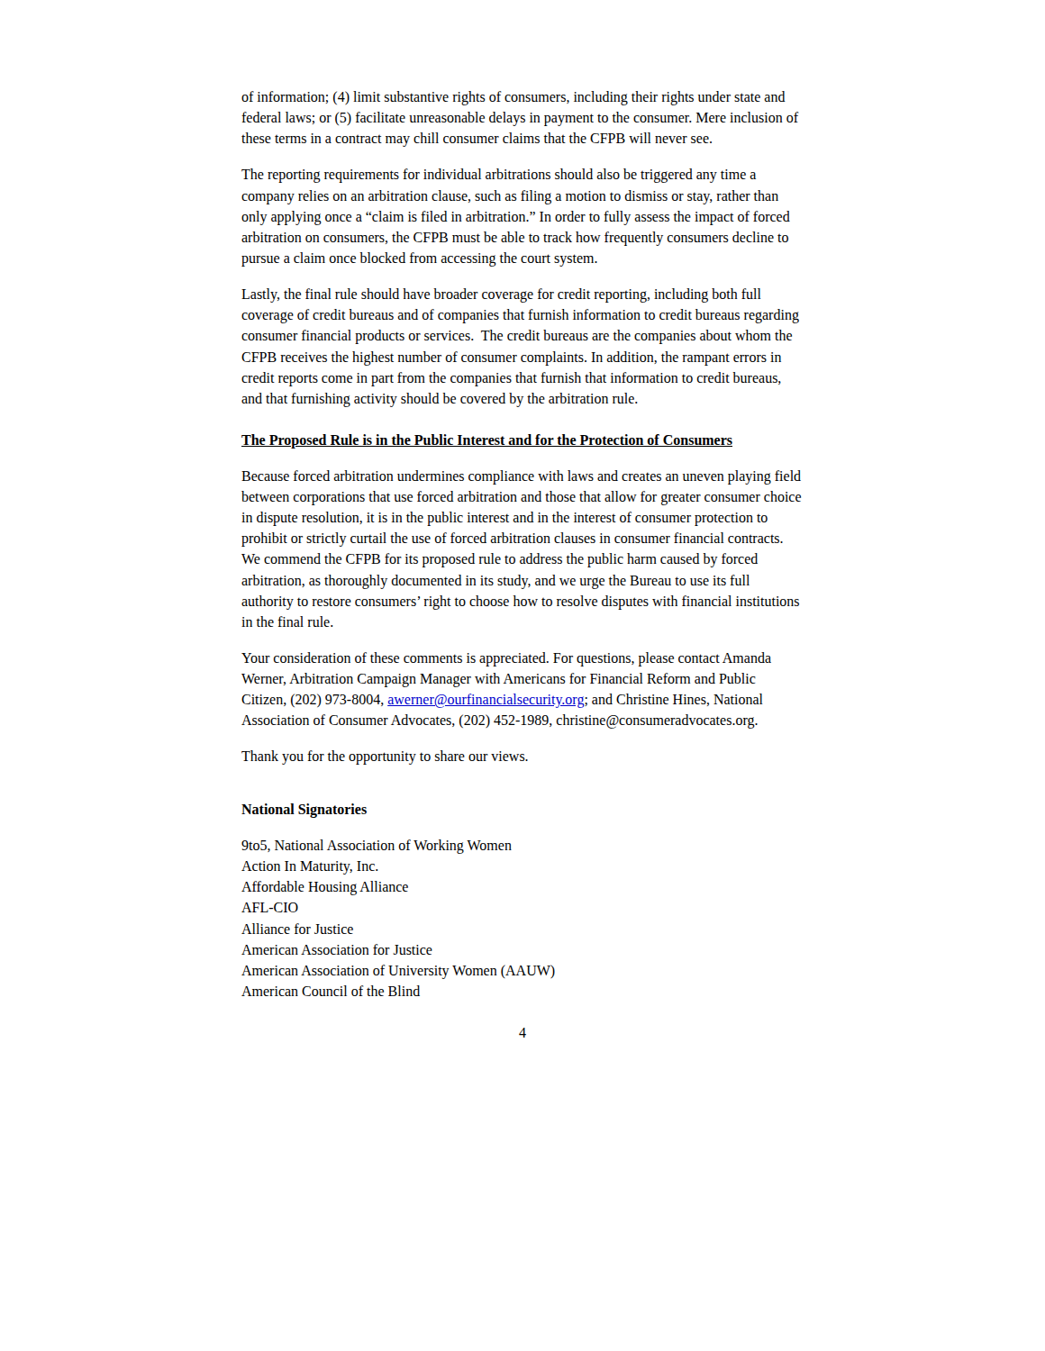of information; (4) limit substantive rights of consumers, including their rights under state and federal laws; or (5) facilitate unreasonable delays in payment to the consumer. Mere inclusion of these terms in a contract may chill consumer claims that the CFPB will never see.
The reporting requirements for individual arbitrations should also be triggered any time a company relies on an arbitration clause, such as filing a motion to dismiss or stay, rather than only applying once a “claim is filed in arbitration.” In order to fully assess the impact of forced arbitration on consumers, the CFPB must be able to track how frequently consumers decline to pursue a claim once blocked from accessing the court system.
Lastly, the final rule should have broader coverage for credit reporting, including both full coverage of credit bureaus and of companies that furnish information to credit bureaus regarding consumer financial products or services. The credit bureaus are the companies about whom the CFPB receives the highest number of consumer complaints. In addition, the rampant errors in credit reports come in part from the companies that furnish that information to credit bureaus, and that furnishing activity should be covered by the arbitration rule.
The Proposed Rule is in the Public Interest and for the Protection of Consumers
Because forced arbitration undermines compliance with laws and creates an uneven playing field between corporations that use forced arbitration and those that allow for greater consumer choice in dispute resolution, it is in the public interest and in the interest of consumer protection to prohibit or strictly curtail the use of forced arbitration clauses in consumer financial contracts. We commend the CFPB for its proposed rule to address the public harm caused by forced arbitration, as thoroughly documented in its study, and we urge the Bureau to use its full authority to restore consumers’ right to choose how to resolve disputes with financial institutions in the final rule.
Your consideration of these comments is appreciated. For questions, please contact Amanda Werner, Arbitration Campaign Manager with Americans for Financial Reform and Public Citizen, (202) 973-8004, awerner@ourfinancialsecurity.org; and Christine Hines, National Association of Consumer Advocates, (202) 452-1989, christine@consumeradvocates.org.
Thank you for the opportunity to share our views.
National Signatories
9to5, National Association of Working Women
Action In Maturity, Inc.
Affordable Housing Alliance
AFL-CIO
Alliance for Justice
American Association for Justice
American Association of University Women (AAUW)
American Council of the Blind
4